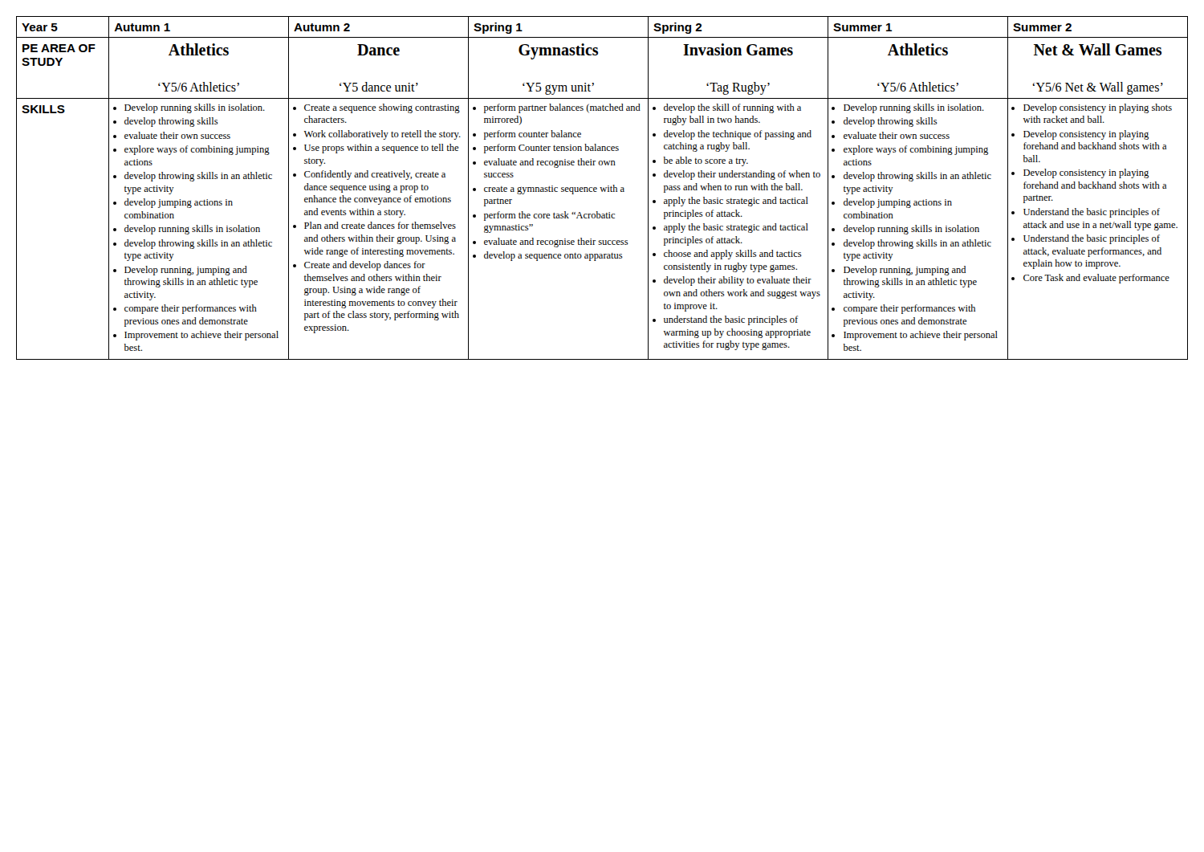| Year 5 | Autumn 1 | Autumn 2 | Spring 1 | Spring 2 | Summer 1 | Summer 2 |
| --- | --- | --- | --- | --- | --- | --- |
| PE AREA OF STUDY | Athletics ‘Y5/6 Athletics’ | Dance ‘Y5 dance unit’ | Gymnastics ‘Y5 gym unit’ | Invasion Games ‘Tag Rugby’ | Athletics ‘Y5/6 Athletics’ | Net & Wall Games ‘Y5/6 Net & Wall games’ |
| SKILLS | Develop running skills in isolation. develop throwing skills evaluate their own success explore ways of combining jumping actions develop throwing skills in an athletic type activity develop jumping actions in combination develop running skills in isolation develop throwing skills in an athletic type activity Develop running, jumping and throwing skills in an athletic type activity. compare their performances with previous ones and demonstrate Improvement to achieve their personal best. | Create a sequence showing contrasting characters. Work collaboratively to retell the story. Use props within a sequence to tell the story. Confidently and creatively, create a dance sequence using a prop to enhance the conveyance of emotions and events within a story. Plan and create dances for themselves and others within their group. Using a wide range of interesting movements. Create and develop dances for themselves and others within their group. Using a wide range of interesting movements to convey their part of the class story, performing with expression. | perform partner balances (matched and mirrored) perform counter balance perform Counter tension balances evaluate and recognise their own success create a gymnastic sequence with a partner perform the core task “Acrobatic gymnastics” evaluate and recognise their success develop a sequence onto apparatus | develop the skill of running with a rugby ball in two hands. develop the technique of passing and catching a rugby ball. be able to score a try. develop their understanding of when to pass and when to run with the ball. apply the basic strategic and tactical principles of attack. apply the basic strategic and tactical principles of attack. choose and apply skills and tactics consistently in rugby type games. develop their ability to evaluate their own and others work and suggest ways to improve it. understand the basic principles of warming up by choosing appropriate activities for rugby type games. | Develop running skills in isolation. develop throwing skills evaluate their own success explore ways of combining jumping actions develop throwing skills in an athletic type activity develop jumping actions in combination develop running skills in isolation develop throwing skills in an athletic type activity Develop running, jumping and throwing skills in an athletic type activity. compare their performances with previous ones and demonstrate Improvement to achieve their personal best. | Develop consistency in playing shots with racket and ball. Develop consistency in playing forehand and backhand shots with a ball. Develop consistency in playing forehand and backhand shots with a partner. Understand the basic principles of attack and use in a net/wall type game. Understand the basic principles of attack, evaluate performances, and explain how to improve. Core Task and evaluate performance |